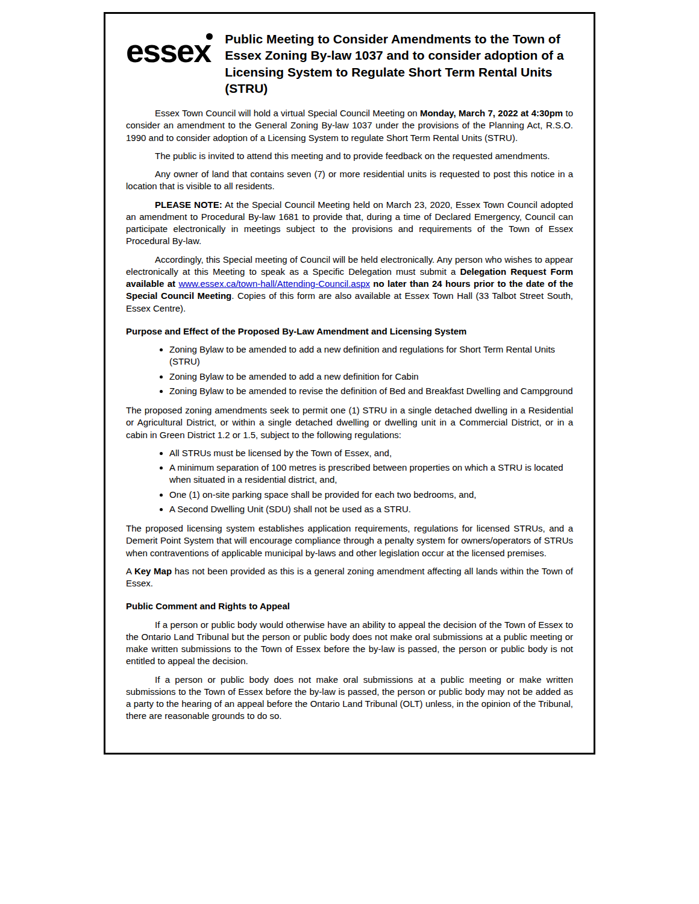essex
Public Meeting to Consider Amendments to the Town of Essex Zoning By-law 1037 and to consider adoption of a Licensing System to Regulate Short Term Rental Units (STRU)
Essex Town Council will hold a virtual Special Council Meeting on Monday, March 7, 2022 at 4:30pm to consider an amendment to the General Zoning By-law 1037 under the provisions of the Planning Act, R.S.O. 1990 and to consider adoption of a Licensing System to regulate Short Term Rental Units (STRU).
The public is invited to attend this meeting and to provide feedback on the requested amendments.
Any owner of land that contains seven (7) or more residential units is requested to post this notice in a location that is visible to all residents.
PLEASE NOTE: At the Special Council Meeting held on March 23, 2020, Essex Town Council adopted an amendment to Procedural By-law 1681 to provide that, during a time of Declared Emergency, Council can participate electronically in meetings subject to the provisions and requirements of the Town of Essex Procedural By-law.
Accordingly, this Special meeting of Council will be held electronically. Any person who wishes to appear electronically at this Meeting to speak as a Specific Delegation must submit a Delegation Request Form available at www.essex.ca/town-hall/Attending-Council.aspx no later than 24 hours prior to the date of the Special Council Meeting. Copies of this form are also available at Essex Town Hall (33 Talbot Street South, Essex Centre).
Purpose and Effect of the Proposed By-Law Amendment and Licensing System
Zoning Bylaw to be amended to add a new definition and regulations for Short Term Rental Units (STRU)
Zoning Bylaw to be amended to add a new definition for Cabin
Zoning Bylaw to be amended to revise the definition of Bed and Breakfast Dwelling and Campground
The proposed zoning amendments seek to permit one (1) STRU in a single detached dwelling in a Residential or Agricultural District, or within a single detached dwelling or dwelling unit in a Commercial District, or in a cabin in Green District 1.2 or 1.5, subject to the following regulations:
All STRUs must be licensed by the Town of Essex, and,
A minimum separation of 100 metres is prescribed between properties on which a STRU is located when situated in a residential district, and,
One (1) on-site parking space shall be provided for each two bedrooms, and,
A Second Dwelling Unit (SDU) shall not be used as a STRU.
The proposed licensing system establishes application requirements, regulations for licensed STRUs, and a Demerit Point System that will encourage compliance through a penalty system for owners/operators of STRUs when contraventions of applicable municipal by-laws and other legislation occur at the licensed premises.
A Key Map has not been provided as this is a general zoning amendment affecting all lands within the Town of Essex.
Public Comment and Rights to Appeal
If a person or public body would otherwise have an ability to appeal the decision of the Town of Essex to the Ontario Land Tribunal but the person or public body does not make oral submissions at a public meeting or make written submissions to the Town of Essex before the by-law is passed, the person or public body is not entitled to appeal the decision.
If a person or public body does not make oral submissions at a public meeting or make written submissions to the Town of Essex before the by-law is passed, the person or public body may not be added as a party to the hearing of an appeal before the Ontario Land Tribunal (OLT) unless, in the opinion of the Tribunal, there are reasonable grounds to do so.